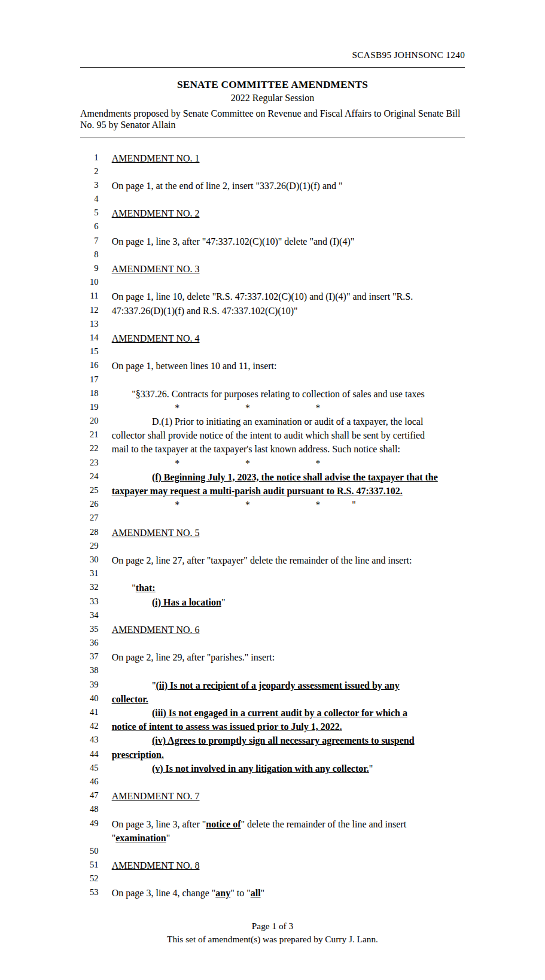SCASB95 JOHNSONC 1240
SENATE COMMITTEE AMENDMENTS
2022 Regular Session
Amendments proposed by Senate Committee on Revenue and Fiscal Affairs to Original Senate Bill No. 95 by Senator Allain
AMENDMENT NO. 1
On page 1, at the end of line 2, insert "337.26(D)(1)(f) and "
AMENDMENT NO. 2
On page 1, line 3, after "47:337.102(C)(10)" delete "and (I)(4)"
AMENDMENT NO. 3
On page 1, line 10, delete "R.S. 47:337.102(C)(10) and (I)(4)" and insert "R.S.
47:337.26(D)(1)(f) and R.S. 47:337.102(C)(10)"
AMENDMENT NO. 4
On page 1, between lines 10 and 11, insert:
"§337.26. Contracts for purposes relating to collection of sales and use taxes
* * *
D.(1) Prior to initiating an examination or audit of a taxpayer, the local
collector shall provide notice of the intent to audit which shall be sent by certified
mail to the taxpayer at the taxpayer's last known address. Such notice shall:
* * *
(f) Beginning July 1, 2023, the notice shall advise the taxpayer that the
taxpayer may request a multi-parish audit pursuant to R.S. 47:337.102.
* * *"
AMENDMENT NO. 5
On page 2, line 27, after "taxpayer" delete the remainder of the line and insert:
"that:
(i) Has a location"
AMENDMENT NO. 6
On page 2, line 29, after "parishes." insert:
"(ii) Is not a recipient of a jeopardy assessment issued by any
collector.
(iii) Is not engaged in a current audit by a collector for which a
notice of intent to assess was issued prior to July 1, 2022.
(iv) Agrees to promptly sign all necessary agreements to suspend
prescription.
(v) Is not involved in any litigation with any collector."
AMENDMENT NO. 7
On page 3, line 3, after "notice of" delete the remainder of the line and insert "examination"
AMENDMENT NO. 8
On page 3, line 4, change "any" to "all"
Page 1 of 3
This set of amendment(s) was prepared by Curry J. Lann.